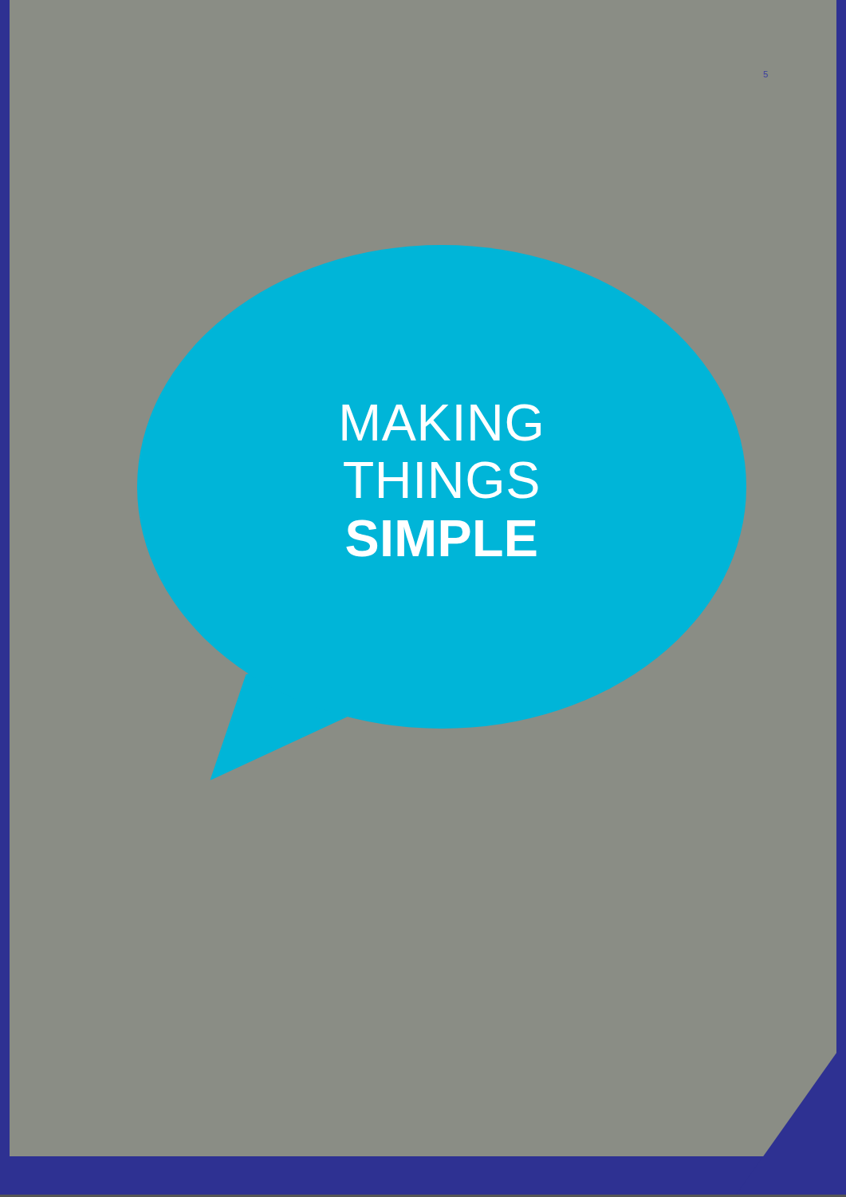5
MAKING THINGS SIMPLE